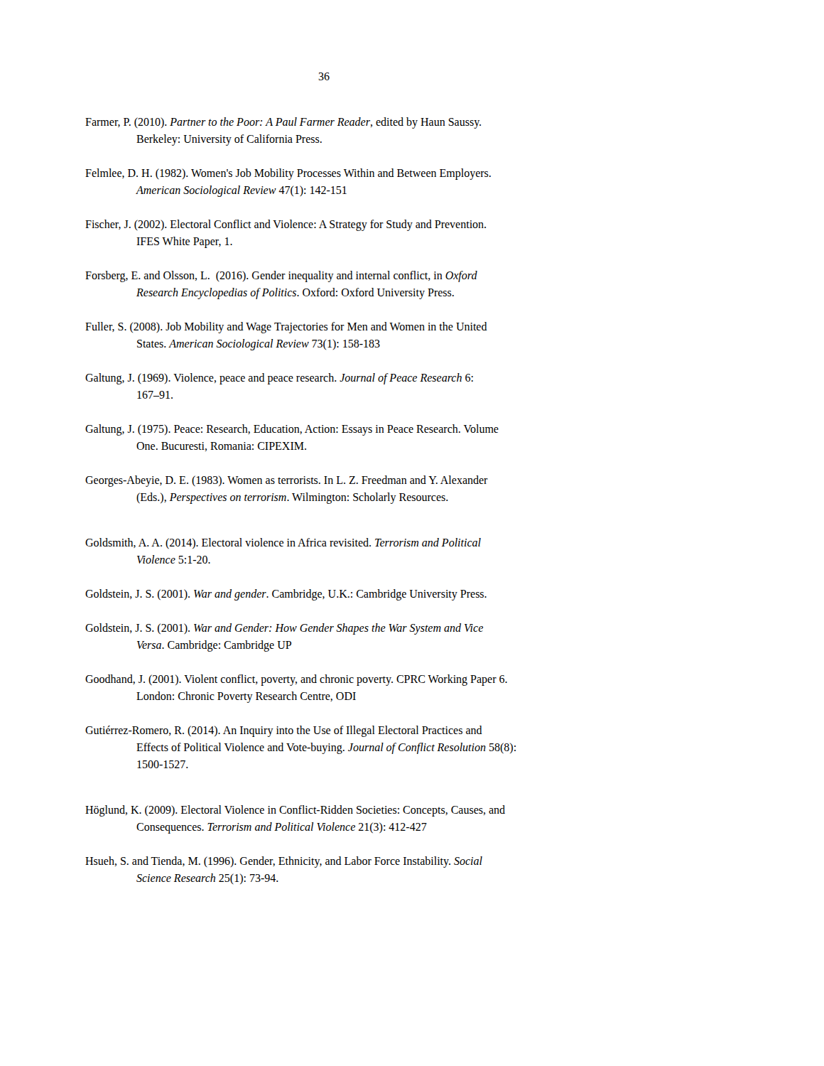36
Farmer, P. (2010). Partner to the Poor: A Paul Farmer Reader, edited by Haun Saussy. Berkeley: University of California Press.
Felmlee, D. H. (1982). Women's Job Mobility Processes Within and Between Employers. American Sociological Review 47(1): 142-151
Fischer, J. (2002). Electoral Conflict and Violence: A Strategy for Study and Prevention. IFES White Paper, 1.
Forsberg, E. and Olsson, L. (2016). Gender inequality and internal conflict, in Oxford Research Encyclopedias of Politics. Oxford: Oxford University Press.
Fuller, S. (2008). Job Mobility and Wage Trajectories for Men and Women in the United States. American Sociological Review 73(1): 158-183
Galtung, J. (1969). Violence, peace and peace research. Journal of Peace Research 6: 167–91.
Galtung, J. (1975). Peace: Research, Education, Action: Essays in Peace Research. Volume One. Bucuresti, Romania: CIPEXIM.
Georges-Abeyie, D. E. (1983). Women as terrorists. In L. Z. Freedman and Y. Alexander (Eds.), Perspectives on terrorism. Wilmington: Scholarly Resources.
Goldsmith, A. A. (2014). Electoral violence in Africa revisited. Terrorism and Political Violence 5:1-20.
Goldstein, J. S. (2001). War and gender. Cambridge, U.K.: Cambridge University Press.
Goldstein, J. S. (2001). War and Gender: How Gender Shapes the War System and Vice Versa. Cambridge: Cambridge UP
Goodhand, J. (2001). Violent conflict, poverty, and chronic poverty. CPRC Working Paper 6. London: Chronic Poverty Research Centre, ODI
Gutiérrez-Romero, R. (2014). An Inquiry into the Use of Illegal Electoral Practices and Effects of Political Violence and Vote-buying. Journal of Conflict Resolution 58(8): 1500-1527.
Höglund, K. (2009). Electoral Violence in Conflict-Ridden Societies: Concepts, Causes, and Consequences. Terrorism and Political Violence 21(3): 412-427
Hsueh, S. and Tienda, M. (1996). Gender, Ethnicity, and Labor Force Instability. Social Science Research 25(1): 73-94.